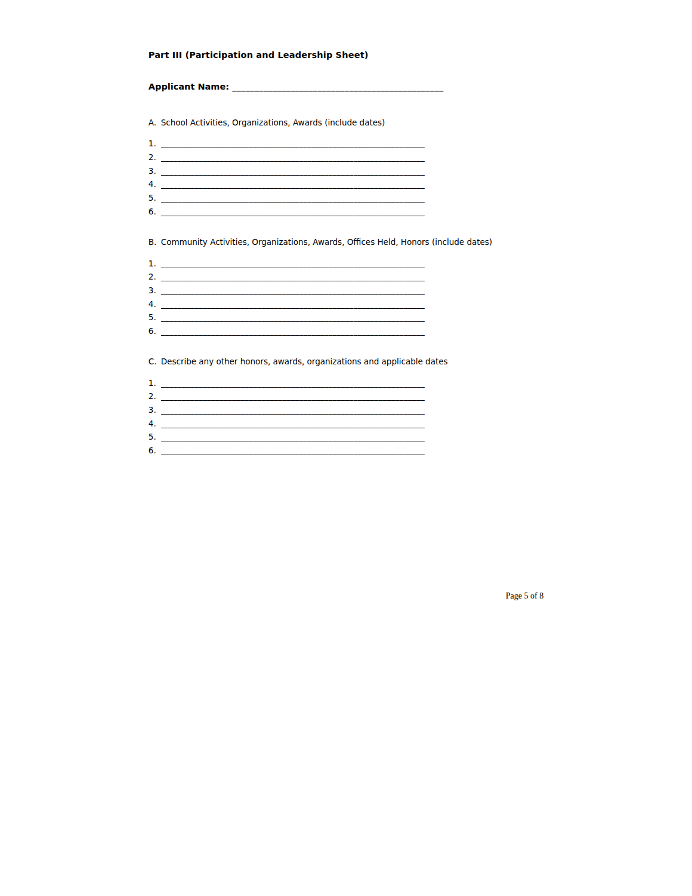Part III (Participation and Leadership Sheet)
Applicant Name: _______________________________________________
A. School Activities, Organizations, Awards (include dates)
1._______________________________________________________________
2._______________________________________________________________
3._______________________________________________________________
4._______________________________________________________________
5._______________________________________________________________
6._______________________________________________________________
B. Community Activities, Organizations, Awards, Offices Held, Honors (include dates)
1._______________________________________________________________
2._______________________________________________________________
3._______________________________________________________________
4._______________________________________________________________
5._______________________________________________________________
6._______________________________________________________________
C. Describe any other honors, awards, organizations and applicable dates
1._______________________________________________________________
2._______________________________________________________________
3._______________________________________________________________
4._______________________________________________________________
5._______________________________________________________________
6._______________________________________________________________
Page 5 of 8